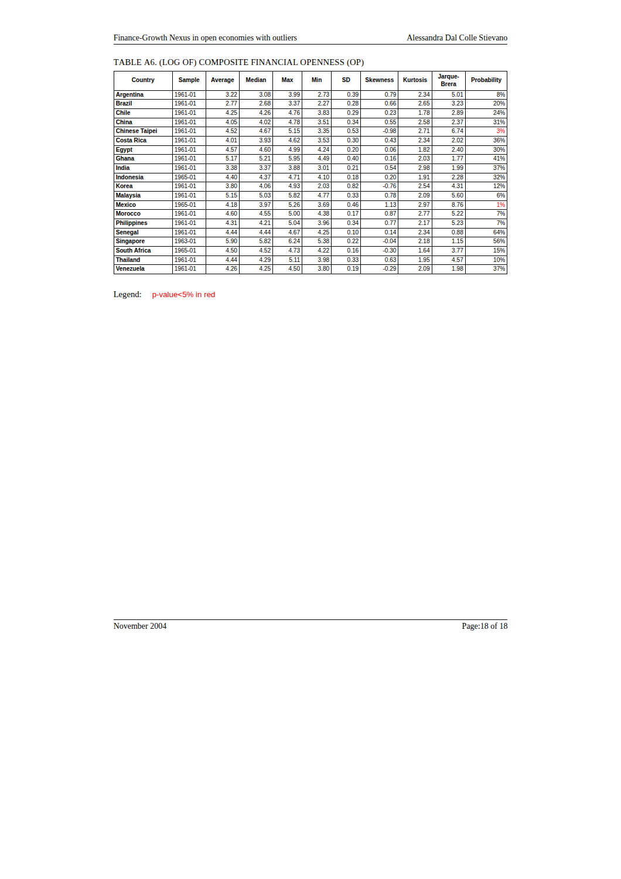Finance-Growth Nexus in open economies with outliers
Alessandra Dal Colle Stievano
TABLE A6. (LOG OF) COMPOSITE FINANCIAL OPENNESS (OP)
| Country | Sample | Average | Median | Max | Min | SD | Skewness | Kurtosis | Jarque- Brera | Probability |
| --- | --- | --- | --- | --- | --- | --- | --- | --- | --- | --- |
| Argentina | 1961-01 | 3.22 | 3.08 | 3.99 | 2.73 | 0.39 | 0.79 | 2.34 | 5.01 | 8% |
| Brazil | 1961-01 | 2.77 | 2.68 | 3.37 | 2.27 | 0.28 | 0.66 | 2.65 | 3.23 | 20% |
| Chile | 1961-01 | 4.25 | 4.26 | 4.76 | 3.83 | 0.29 | 0.23 | 1.78 | 2.89 | 24% |
| China | 1961-01 | 4.05 | 4.02 | 4.78 | 3.51 | 0.34 | 0.55 | 2.58 | 2.37 | 31% |
| Chinese Taipei | 1961-01 | 4.52 | 4.67 | 5.15 | 3.35 | 0.53 | -0.98 | 2.71 | 6.74 | 3% |
| Costa Rica | 1961-01 | 4.01 | 3.93 | 4.62 | 3.53 | 0.30 | 0.43 | 2.34 | 2.02 | 36% |
| Egypt | 1961-01 | 4.57 | 4.60 | 4.99 | 4.24 | 0.20 | 0.06 | 1.82 | 2.40 | 30% |
| Ghana | 1961-01 | 5.17 | 5.21 | 5.95 | 4.49 | 0.40 | 0.16 | 2.03 | 1.77 | 41% |
| India | 1961-01 | 3.38 | 3.37 | 3.88 | 3.01 | 0.21 | 0.54 | 2.98 | 1.99 | 37% |
| Indonesia | 1965-01 | 4.40 | 4.37 | 4.71 | 4.10 | 0.18 | 0.20 | 1.91 | 2.28 | 32% |
| Korea | 1961-01 | 3.80 | 4.06 | 4.93 | 2.03 | 0.82 | -0.76 | 2.54 | 4.31 | 12% |
| Malaysia | 1961-01 | 5.15 | 5.03 | 5.82 | 4.77 | 0.33 | 0.78 | 2.09 | 5.60 | 6% |
| Mexico | 1965-01 | 4.18 | 3.97 | 5.26 | 3.69 | 0.46 | 1.13 | 2.97 | 8.76 | 1% |
| Morocco | 1961-01 | 4.60 | 4.55 | 5.00 | 4.38 | 0.17 | 0.87 | 2.77 | 5.22 | 7% |
| Philippines | 1961-01 | 4.31 | 4.21 | 5.04 | 3.96 | 0.34 | 0.77 | 2.17 | 5.23 | 7% |
| Senegal | 1961-01 | 4.44 | 4.44 | 4.67 | 4.25 | 0.10 | 0.14 | 2.34 | 0.88 | 64% |
| Singapore | 1963-01 | 5.90 | 5.82 | 6.24 | 5.38 | 0.22 | -0.04 | 2.18 | 1.15 | 56% |
| South Africa | 1965-01 | 4.50 | 4.52 | 4.73 | 4.22 | 0.16 | -0.30 | 1.64 | 3.77 | 15% |
| Thailand | 1961-01 | 4.44 | 4.29 | 5.11 | 3.98 | 0.33 | 0.63 | 1.95 | 4.57 | 10% |
| Venezuela | 1961-01 | 4.26 | 4.25 | 4.50 | 3.80 | 0.19 | -0.29 | 2.09 | 1.98 | 37% |
Legend: p-value<5% in red
November 2004
Page:18 of 18